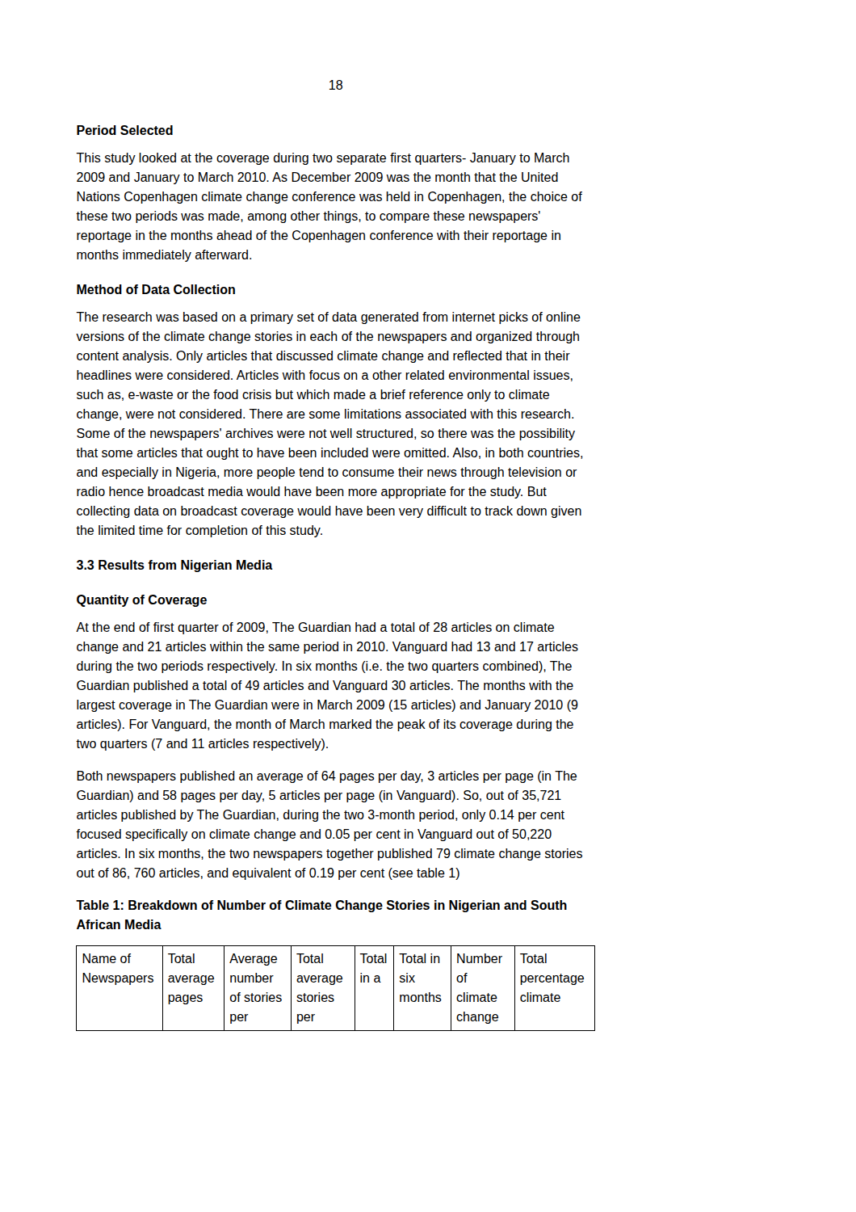18
Period Selected
This study looked at the coverage during two separate first quarters- January to March 2009 and January to March 2010. As December 2009 was the month that the United Nations Copenhagen climate change conference was held in Copenhagen, the choice of these two periods was made, among other things, to compare these newspapers' reportage in the months ahead of the Copenhagen conference with their reportage in months immediately afterward.
Method of Data Collection
The research was based on a primary set of data generated from internet picks of online versions of the climate change stories in each of the newspapers and organized through content analysis. Only articles that discussed climate change and reflected that in their headlines were considered. Articles with focus on a other related environmental issues, such as, e-waste or the food crisis but which made a brief reference only to climate change, were not considered. There are some limitations associated with this research. Some of the newspapers' archives were not well structured, so there was the possibility that some articles that ought to have been included were omitted. Also, in both countries, and especially in Nigeria, more people tend to consume their news through television or radio hence broadcast media would have been more appropriate for the study. But collecting data on broadcast coverage would have been very difficult to track down given the limited time for completion of this study.
3.3 Results from Nigerian Media
Quantity of Coverage
At the end of first quarter of 2009, The Guardian had a total of 28 articles on climate change and 21 articles within the same period in 2010. Vanguard had 13 and 17 articles during the two periods respectively. In six months (i.e. the two quarters combined), The Guardian published a total of 49 articles and Vanguard 30 articles. The months with the largest coverage in The Guardian were in March 2009 (15 articles) and January 2010 (9 articles). For Vanguard, the month of March marked the peak of its coverage during the two quarters (7 and 11 articles respectively).
Both newspapers published an average of 64 pages per day, 3 articles per page (in The Guardian) and 58 pages per day, 5 articles per page (in Vanguard). So, out of 35,721 articles published by The Guardian, during the two 3-month period, only 0.14 per cent focused specifically on climate change and 0.05 per cent in Vanguard out of 50,220 articles. In six months, the two newspapers together published 79 climate change stories out of 86, 760 articles, and equivalent of 0.19 per cent (see table 1)
Table 1 : Breakdown of Number of Climate Change Stories in Nigerian and South African Media
| Name of Newspapers | Total average pages | Average number of stories per | Total average stories per | Total in a | Total in six months | Number of climate change | Total percentage climate |